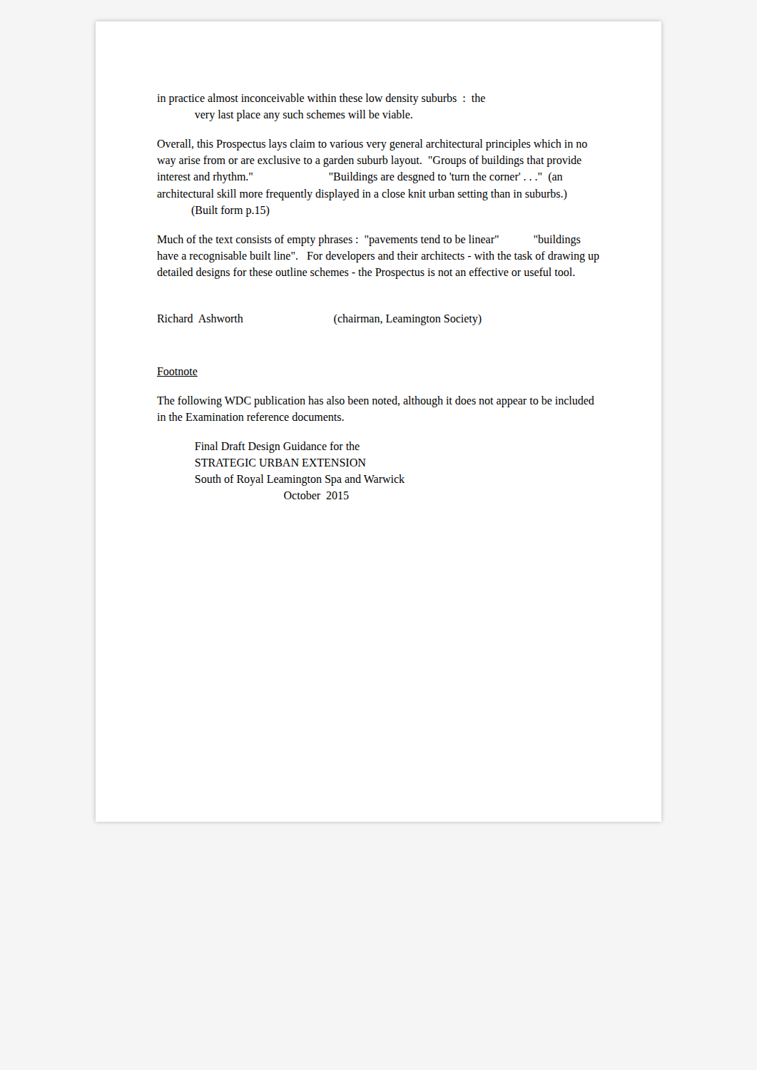in practice almost inconceivable within these low density suburbs : the
very last place any such schemes will be viable.
Overall, this Prospectus lays claim to various very general architectural principles which in no way arise from or are exclusive to a garden suburb layout. "Groups of buildings that provide interest and rhythm." "Buildings are desgned to 'turn the corner' . . ." (an architectural skill more frequently displayed in a close knit urban setting than in suburbs.) (Built form p.15)
Much of the text consists of empty phrases : "pavements tend to be linear" "buildings have a recognisable built line". For developers and their architects - with the task of drawing up detailed designs for these outline schemes - the Prospectus is not an effective or useful tool.
Richard Ashworth (chairman, Leamington Society)
Footnote
The following WDC publication has also been noted, although it does not appear to be included in the Examination reference documents.
Final Draft Design Guidance for the
STRATEGIC URBAN EXTENSION
South of Royal Leamington Spa and Warwick
October 2015